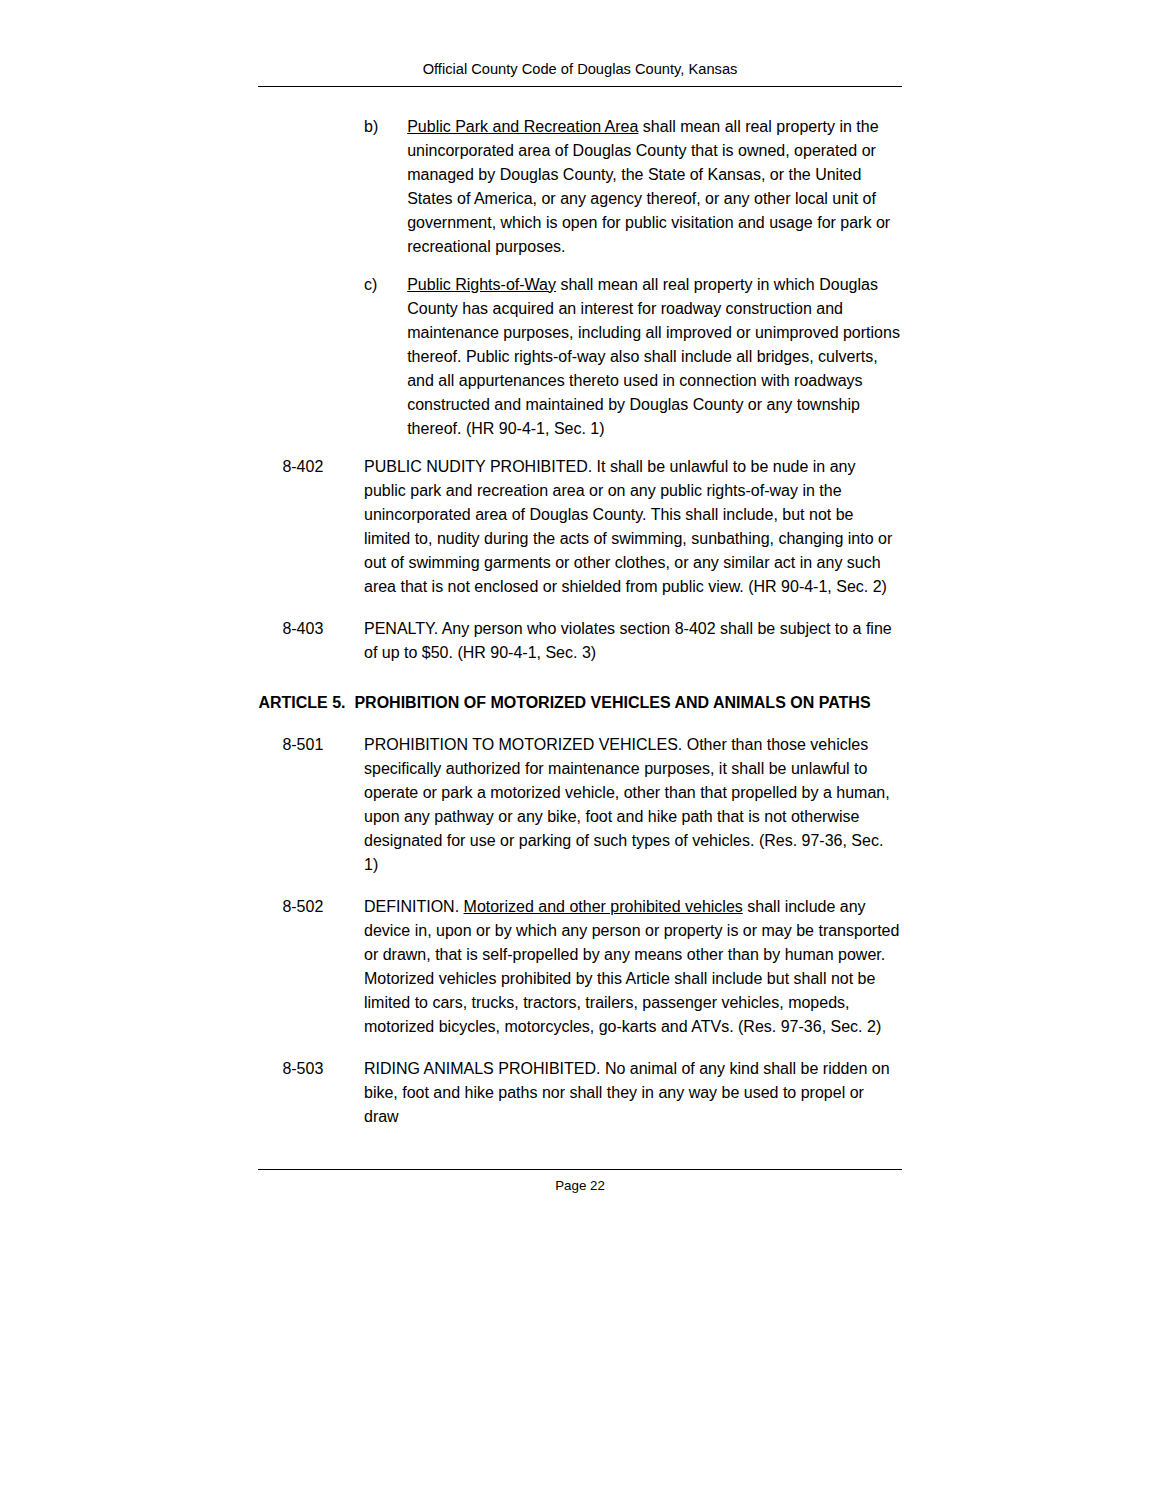Official County Code of Douglas County, Kansas
b)
Public Park and Recreation Area shall mean all real property in the unincorporated area of Douglas County that is owned, operated or managed by Douglas County, the State of Kansas, or the United States of America, or any agency thereof, or any other local unit of government, which is open for public visitation and usage for park or recreational purposes.
c)
Public Rights-of-Way shall mean all real property in which Douglas County has acquired an interest for roadway construction and maintenance purposes, including all improved or unimproved portions thereof. Public rights-of-way also shall include all bridges, culverts, and all appurtenances thereto used in connection with roadways constructed and maintained by Douglas County or any township thereof. (HR 90-4-1, Sec. 1)
8-402
PUBLIC NUDITY PROHIBITED. It shall be unlawful to be nude in any public park and recreation area or on any public rights-of-way in the unincorporated area of Douglas County. This shall include, but not be limited to, nudity during the acts of swimming, sunbathing, changing into or out of swimming garments or other clothes, or any similar act in any such area that is not enclosed or shielded from public view. (HR 90-4-1, Sec. 2)
8-403
PENALTY. Any person who violates section 8-402 shall be subject to a fine of up to $50. (HR 90-4-1, Sec. 3)
ARTICLE 5. PROHIBITION OF MOTORIZED VEHICLES AND ANIMALS ON PATHS
8-501
PROHIBITION TO MOTORIZED VEHICLES. Other than those vehicles specifically authorized for maintenance purposes, it shall be unlawful to operate or park a motorized vehicle, other than that propelled by a human, upon any pathway or any bike, foot and hike path that is not otherwise designated for use or parking of such types of vehicles. (Res. 97-36, Sec. 1)
8-502
DEFINITION. Motorized and other prohibited vehicles shall include any device in, upon or by which any person or property is or may be transported or drawn, that is self-propelled by any means other than by human power. Motorized vehicles prohibited by this Article shall include but shall not be limited to cars, trucks, tractors, trailers, passenger vehicles, mopeds, motorized bicycles, motorcycles, go-karts and ATVs. (Res. 97-36, Sec. 2)
8-503
RIDING ANIMALS PROHIBITED. No animal of any kind shall be ridden on bike, foot and hike paths nor shall they in any way be used to propel or draw
Page 22